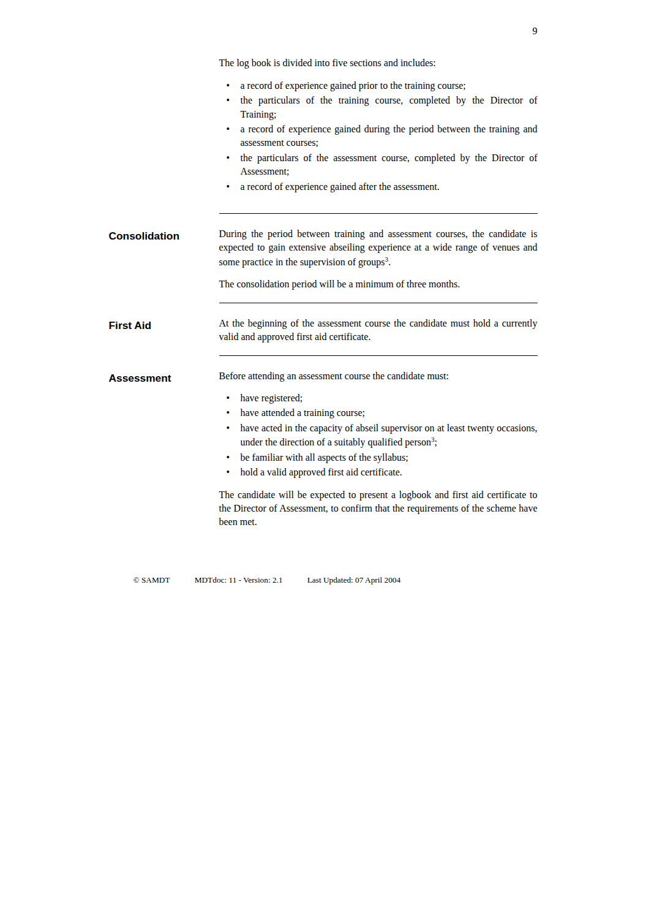9
The log book is divided into five sections and includes:
a record of experience gained prior to the training course;
the particulars of the training course, completed by the Director of Training;
a record of experience gained during the period between the training and assessment courses;
the particulars of the assessment course, completed by the Director of Assessment;
a record of experience gained after the assessment.
Consolidation
During the period between training and assessment courses, the candidate is expected to gain extensive abseiling experience at a wide range of venues and some practice in the supervision of groups3.
The consolidation period will be a minimum of three months.
First Aid
At the beginning of the assessment course the candidate must hold a currently valid and approved first aid certificate.
Assessment
Before attending an assessment course the candidate must:
have registered;
have attended a training course;
have acted in the capacity of abseil supervisor on at least twenty occasions, under the direction of a suitably qualified person3;
be familiar with all aspects of the syllabus;
hold a valid approved first aid certificate.
The candidate will be expected to present a logbook and first aid certificate to the Director of Assessment, to confirm that the requirements of the scheme have been met.
© SAMDT MDTdoc: 11 - Version: 2.1 Last Updated: 07 April 2004